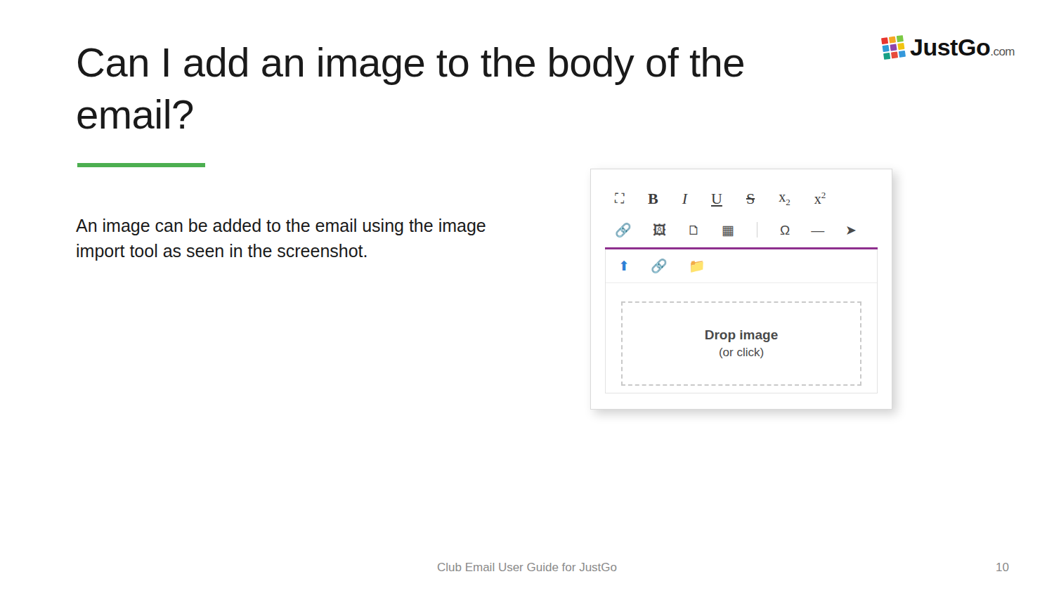JustGo.com
Can I add an image to the body of the email?
An image can be added to the email using the image import tool as seen in the screenshot.
⛶ B I U S x2 x2
🔗 🖼 🗋 ▦ Ω — ➤
⬆ 🔗 📁
Drop image (or click)
Club Email User Guide for JustGo
10